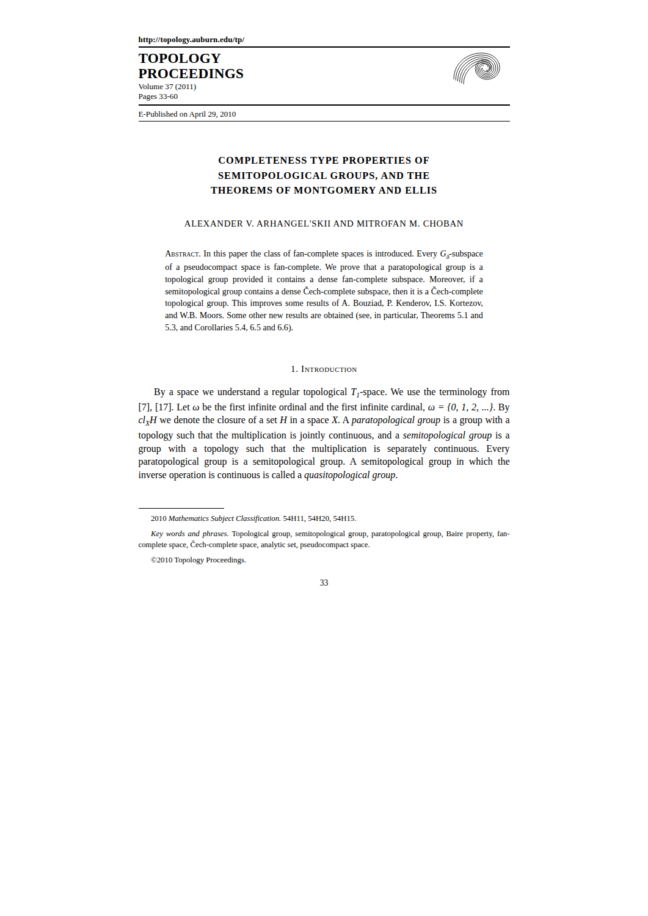http://topology.auburn.edu/tp/
TOPOLOGY
PROCEEDINGS
Volume 37 (2011)
Pages 33-60
E-Published on April 29, 2010
Completeness type properties of
semitopological groups, and the
theorems of Montgomery and Ellis
Alexander V. Arhangel'skii and Mitrofan M. Choban
Abstract. In this paper the class of fan-complete spaces is introduced. Every Gδ-subspace of a pseudocompact space is fan-complete. We prove that a paratopological group is a topological group provided it contains a dense fan-complete subspace. Moreover, if a semitopological group contains a dense Čech-complete subspace, then it is a Čech-complete topological group. This improves some results of A. Bouziad, P. Kenderov, I.S. Kortezov, and W.B. Moors. Some other new results are obtained (see, in particular, Theorems 5.1 and 5.3, and Corollaries 5.4, 6.5 and 6.6).
1. Introduction
By a space we understand a regular topological T1-space. We use the terminology from [7], [17]. Let ω be the first infinite ordinal and the first infinite cardinal, ω = {0, 1, 2, ...}. By clXH we denote the closure of a set H in a space X. A paratopological group is a group with a topology such that the multiplication is jointly continuous, and a semitopological group is a group with a topology such that the multiplication is separately continuous. Every paratopological group is a semitopological group. A semitopological group in which the inverse operation is continuous is called a quasitopological group.
2010 Mathematics Subject Classification. 54H11, 54H20, 54H15.
Key words and phrases. Topological group, semitopological group, paratopological group, Baire property, fan-complete space, Čech-complete space, analytic set, pseudocompact space.
©2010 Topology Proceedings.
33